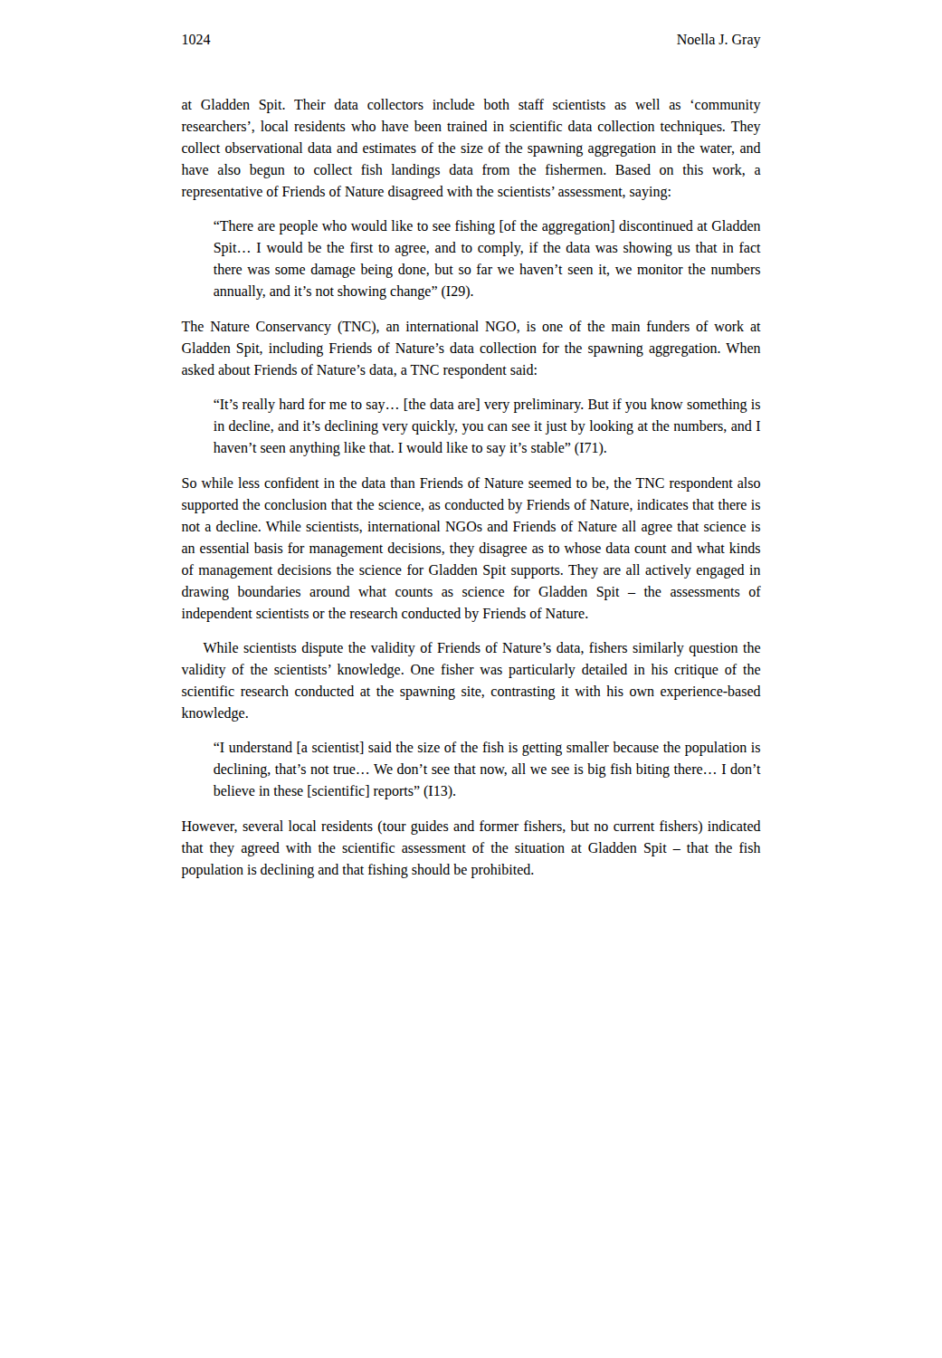1024 Noella J. Gray
at Gladden Spit. Their data collectors include both staff scientists as well as ‘community researchers’, local residents who have been trained in scientific data collection techniques. They collect observational data and estimates of the size of the spawning aggregation in the water, and have also begun to collect fish landings data from the fishermen. Based on this work, a representative of Friends of Nature disagreed with the scientists’ assessment, saying:
“There are people who would like to see fishing [of the aggregation] discontinued at Gladden Spit… I would be the first to agree, and to comply, if the data was showing us that in fact there was some damage being done, but so far we haven’t seen it, we monitor the numbers annually, and it’s not showing change” (I29).
The Nature Conservancy (TNC), an international NGO, is one of the main funders of work at Gladden Spit, including Friends of Nature’s data collection for the spawning aggregation. When asked about Friends of Nature’s data, a TNC respondent said:
“It’s really hard for me to say… [the data are] very preliminary. But if you know something is in decline, and it’s declining very quickly, you can see it just by looking at the numbers, and I haven’t seen anything like that. I would like to say it’s stable” (I71).
So while less confident in the data than Friends of Nature seemed to be, the TNC respondent also supported the conclusion that the science, as conducted by Friends of Nature, indicates that there is not a decline. While scientists, international NGOs and Friends of Nature all agree that science is an essential basis for management decisions, they disagree as to whose data count and what kinds of management decisions the science for Gladden Spit supports. They are all actively engaged in drawing boundaries around what counts as science for Gladden Spit – the assessments of independent scientists or the research conducted by Friends of Nature.
While scientists dispute the validity of Friends of Nature’s data, fishers similarly question the validity of the scientists’ knowledge. One fisher was particularly detailed in his critique of the scientific research conducted at the spawning site, contrasting it with his own experience-based knowledge.
“I understand [a scientist] said the size of the fish is getting smaller because the population is declining, that’s not true… We don’t see that now, all we see is big fish biting there… I don’t believe in these [scientific] reports” (I13).
However, several local residents (tour guides and former fishers, but no current fishers) indicated that they agreed with the scientific assessment of the situation at Gladden Spit – that the fish population is declining and that fishing should be prohibited.